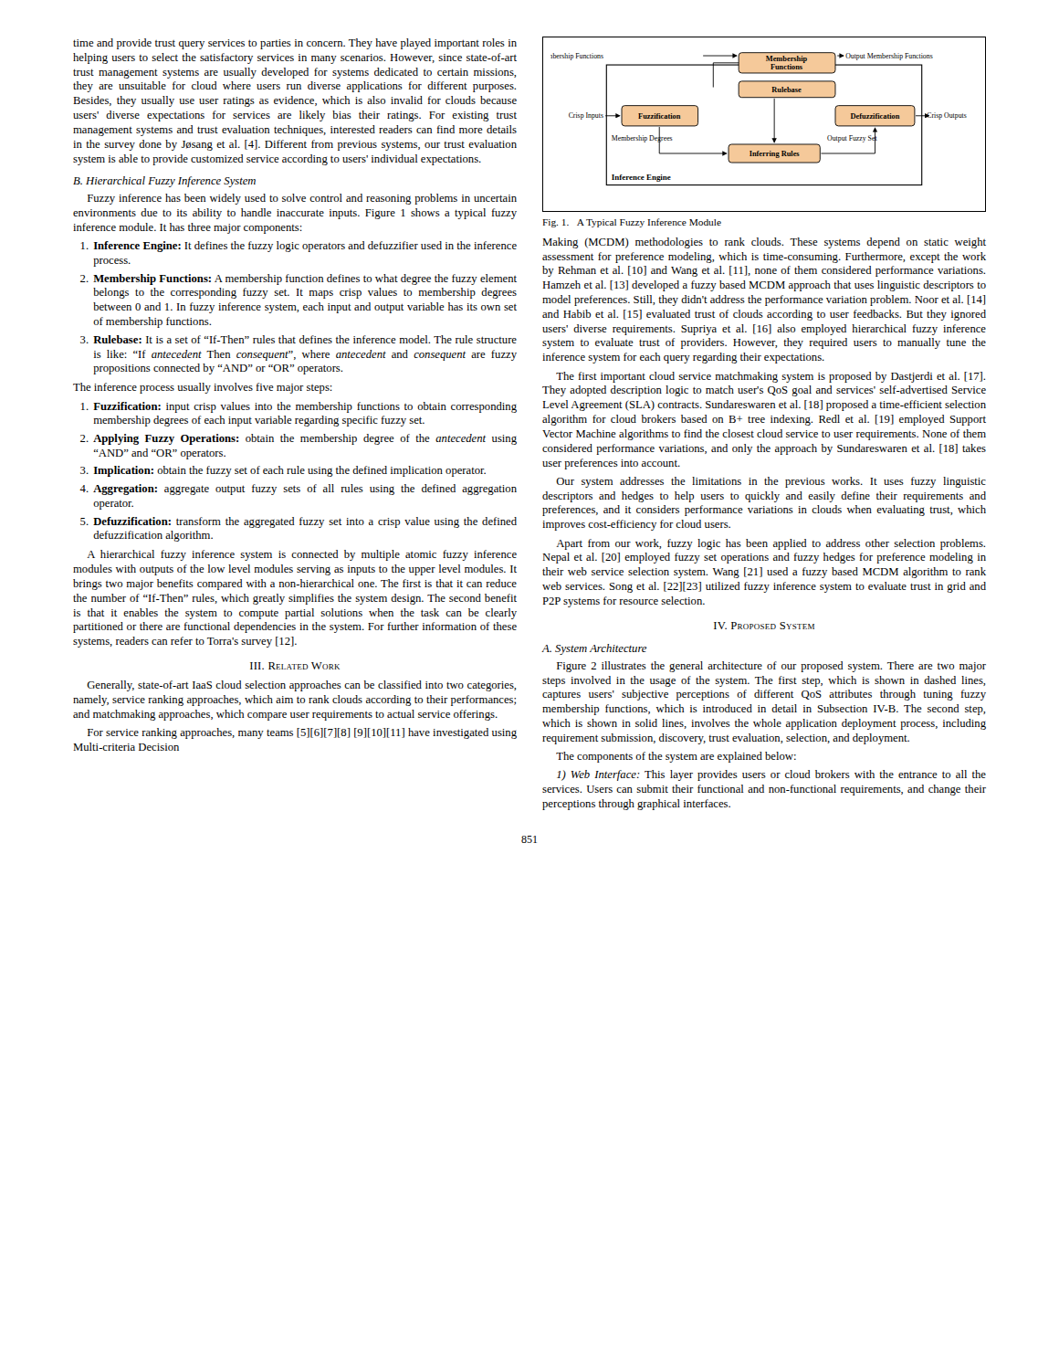time and provide trust query services to parties in concern. They have played important roles in helping users to select the satisfactory services in many scenarios. However, since state-of-art trust management systems are usually developed for systems dedicated to certain missions, they are unsuitable for cloud where users run diverse applications for different purposes. Besides, they usually use user ratings as evidence, which is also invalid for clouds because users' diverse expectations for services are likely bias their ratings. For existing trust management systems and trust evaluation techniques, interested readers can find more details in the survey done by Jøsang et al. [4]. Different from previous systems, our trust evaluation system is able to provide customized service according to users' individual expectations.
B. Hierarchical Fuzzy Inference System
Fuzzy inference has been widely used to solve control and reasoning problems in uncertain environments due to its ability to handle inaccurate inputs. Figure 1 shows a typical fuzzy inference module. It has three major components:
Inference Engine: It defines the fuzzy logic operators and defuzzifier used in the inference process.
Membership Functions: A membership function defines to what degree the fuzzy element belongs to the corresponding fuzzy set. It maps crisp values to membership degrees between 0 and 1. In fuzzy inference system, each input and output variable has its own set of membership functions.
Rulebase: It is a set of “If-Then” rules that defines the inference model. The rule structure is like: “If antecedent Then consequent”, where antecedent and consequent are fuzzy propositions connected by “AND” or “OR” operators.
The inference process usually involves five major steps:
Fuzzification: input crisp values into the membership functions to obtain corresponding membership degrees of each input variable regarding specific fuzzy set.
Applying Fuzzy Operations: obtain the membership degree of the antecedent using “AND” and “OR” operators.
Implication: obtain the fuzzy set of each rule using the defined implication operator.
Aggregation: aggregate output fuzzy sets of all rules using the defined aggregation operator.
Defuzzification: transform the aggregated fuzzy set into a crisp value using the defined defuzzification algorithm.
A hierarchical fuzzy inference system is connected by multiple atomic fuzzy inference modules with outputs of the low level modules serving as inputs to the upper level modules. It brings two major benefits compared with a non-hierarchical one. The first is that it can reduce the number of “If-Then” rules, which greatly simplifies the system design. The second benefit is that it enables the system to compute partial solutions when the task can be clearly partitioned or there are functional dependencies in the system. For further information of these systems, readers can refer to Torra's survey [12].
III. Related Work
Generally, state-of-art IaaS cloud selection approaches can be classified into two categories, namely, service ranking approaches, which aim to rank clouds according to their performances; and matchmaking approaches, which compare user requirements to actual service offerings.
For service ranking approaches, many teams [5][6][7][8] [9][10][11] have investigated using Multi-criteria Decision
Inference Engine Membership Functions Rulebase Fuzzification Defuzzification Inferring Rules Input Membership Functions Output Membership Functions Crisp Inputs Crisp Outputs Membership Degrees Output Fuzzy Set
Fig. 1. A Typical Fuzzy Inference Module
Making (MCDM) methodologies to rank clouds. These systems depend on static weight assessment for preference modeling, which is time-consuming. Furthermore, except the work by Rehman et al. [10] and Wang et al. [11], none of them considered performance variations. Hamzeh et al. [13] developed a fuzzy based MCDM approach that uses linguistic descriptors to model preferences. Still, they didn't address the performance variation problem. Noor et al. [14] and Habib et al. [15] evaluated trust of clouds according to user feedbacks. But they ignored users' diverse requirements. Supriya et al. [16] also employed hierarchical fuzzy inference system to evaluate trust of providers. However, they required users to manually tune the inference system for each query regarding their expectations.
The first important cloud service matchmaking system is proposed by Dastjerdi et al. [17]. They adopted description logic to match user's QoS goal and services' self-advertised Service Level Agreement (SLA) contracts. Sundareswaren et al. [18] proposed a time-efficient selection algorithm for cloud brokers based on B+ tree indexing. Redl et al. [19] employed Support Vector Machine algorithms to find the closest cloud service to user requirements. None of them considered performance variations, and only the approach by Sundareswaren et al. [18] takes user preferences into account.
Our system addresses the limitations in the previous works. It uses fuzzy linguistic descriptors and hedges to help users to quickly and easily define their requirements and preferences, and it considers performance variations in clouds when evaluating trust, which improves cost-efficiency for cloud users.
Apart from our work, fuzzy logic has been applied to address other selection problems. Nepal et al. [20] employed fuzzy set operations and fuzzy hedges for preference modeling in their web service selection system. Wang [21] used a fuzzy based MCDM algorithm to rank web services. Song et al. [22][23] utilized fuzzy inference system to evaluate trust in grid and P2P systems for resource selection.
IV. Proposed System
A. System Architecture
Figure 2 illustrates the general architecture of our proposed system. There are two major steps involved in the usage of the system. The first step, which is shown in dashed lines, captures users' subjective perceptions of different QoS attributes through tuning fuzzy membership functions, which is introduced in detail in Subsection IV-B. The second step, which is shown in solid lines, involves the whole application deployment process, including requirement submission, discovery, trust evaluation, selection, and deployment.
The components of the system are explained below:
1) Web Interface: This layer provides users or cloud brokers with the entrance to all the services. Users can submit their functional and non-functional requirements, and change their perceptions through graphical interfaces.
851